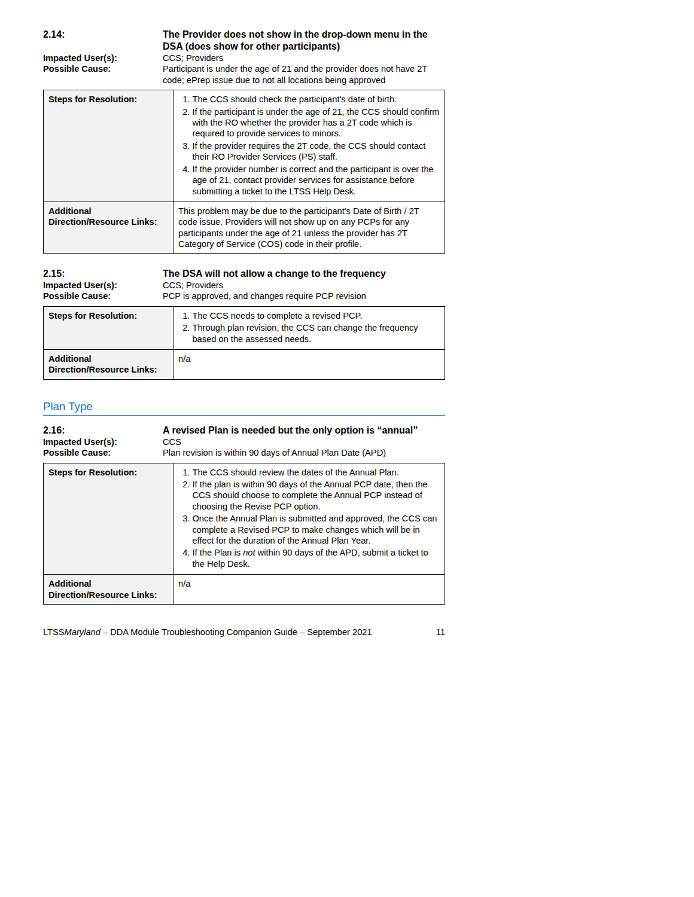2.14:
The Provider does not show in the drop-down menu in the DSA (does show for other participants)
Impacted User(s):
CCS; Providers
Possible Cause:
Participant is under the age of 21 and the provider does not have 2T code; ePrep issue due to not all locations being approved
| Steps for Resolution: | The CCS should check the participant's date of birth. If the participant is under the age of 21, the CCS should confirm with the RO whether the provider has a 2T code which is required to provide services to minors. If the provider requires the 2T code, the CCS should contact their RO Provider Services (PS) staff. If the provider number is correct and the participant is over the age of 21, contact provider services for assistance before submitting a ticket to the LTSS Help Desk. |
| Additional Direction/Resource Links: | This problem may be due to the participant's Date of Birth / 2T code issue. Providers will not show up on any PCPs for any participants under the age of 21 unless the provider has 2T Category of Service (COS) code in their profile. |
2.15:
The DSA will not allow a change to the frequency
Impacted User(s):
CCS; Providers
Possible Cause:
PCP is approved, and changes require PCP revision
| Steps for Resolution: | The CCS needs to complete a revised PCP. Through plan revision, the CCS can change the frequency based on the assessed needs. |
| Additional Direction/Resource Links: | n/a |
Plan Type
2.16:
A revised Plan is needed but the only option is “annual”
Impacted User(s):
CCS
Possible Cause:
Plan revision is within 90 days of Annual Plan Date (APD)
| Steps for Resolution: | The CCS should review the dates of the Annual Plan. If the plan is within 90 days of the Annual PCP date, then the CCS should choose to complete the Annual PCP instead of choosing the Revise PCP option. Once the Annual Plan is submitted and approved, the CCS can complete a Revised PCP to make changes which will be in effect for the duration of the Annual Plan Year. If the Plan is not within 90 days of the APD, submit a ticket to the Help Desk. |
| Additional Direction/Resource Links: | n/a |
LTSSMaryland – DDA Module Troubleshooting Companion Guide – September 2021
11